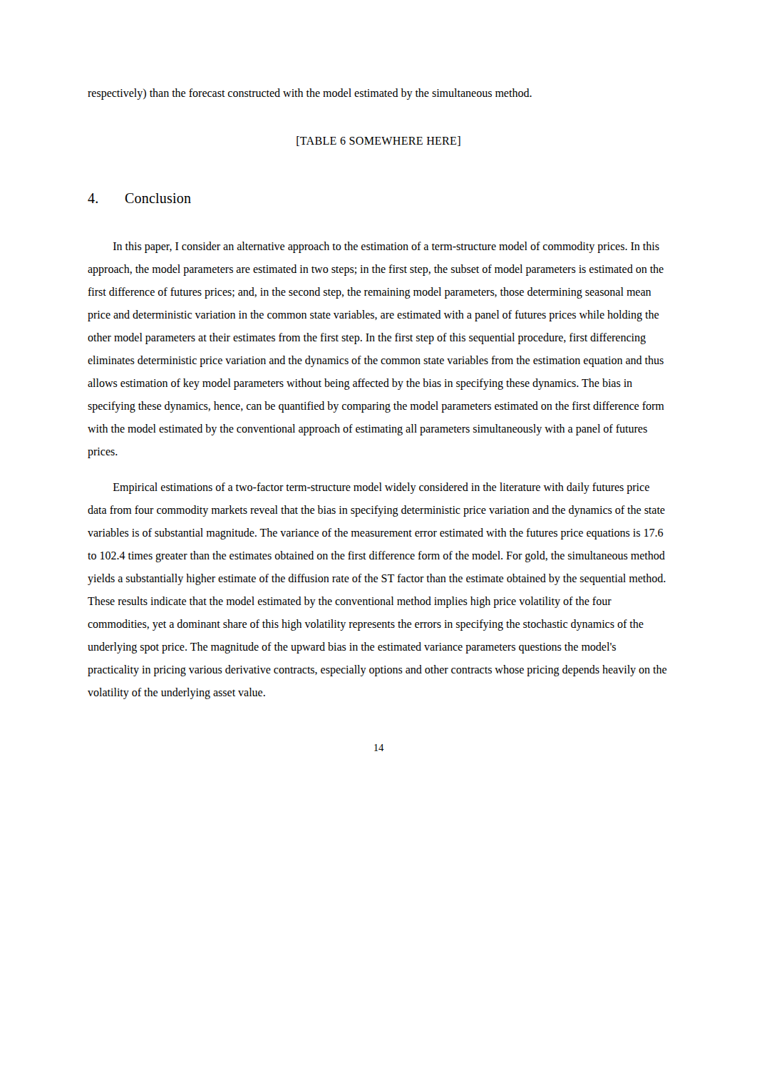respectively) than the forecast constructed with the model estimated by the simultaneous method.
[TABLE 6 SOMEWHERE HERE]
4. Conclusion
In this paper, I consider an alternative approach to the estimation of a term-structure model of commodity prices. In this approach, the model parameters are estimated in two steps; in the first step, the subset of model parameters is estimated on the first difference of futures prices; and, in the second step, the remaining model parameters, those determining seasonal mean price and deterministic variation in the common state variables, are estimated with a panel of futures prices while holding the other model parameters at their estimates from the first step. In the first step of this sequential procedure, first differencing eliminates deterministic price variation and the dynamics of the common state variables from the estimation equation and thus allows estimation of key model parameters without being affected by the bias in specifying these dynamics. The bias in specifying these dynamics, hence, can be quantified by comparing the model parameters estimated on the first difference form with the model estimated by the conventional approach of estimating all parameters simultaneously with a panel of futures prices.
Empirical estimations of a two-factor term-structure model widely considered in the literature with daily futures price data from four commodity markets reveal that the bias in specifying deterministic price variation and the dynamics of the state variables is of substantial magnitude. The variance of the measurement error estimated with the futures price equations is 17.6 to 102.4 times greater than the estimates obtained on the first difference form of the model. For gold, the simultaneous method yields a substantially higher estimate of the diffusion rate of the ST factor than the estimate obtained by the sequential method. These results indicate that the model estimated by the conventional method implies high price volatility of the four commodities, yet a dominant share of this high volatility represents the errors in specifying the stochastic dynamics of the underlying spot price. The magnitude of the upward bias in the estimated variance parameters questions the model's practicality in pricing various derivative contracts, especially options and other contracts whose pricing depends heavily on the volatility of the underlying asset value.
14